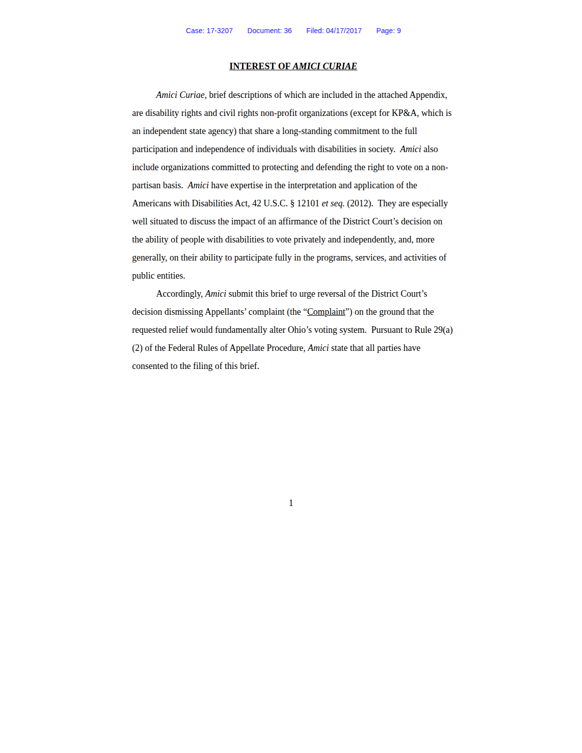Case: 17-3207 Document: 36 Filed: 04/17/2017 Page: 9
INTEREST OF AMICI CURIAE
Amici Curiae, brief descriptions of which are included in the attached Appendix, are disability rights and civil rights non-profit organizations (except for KP&A, which is an independent state agency) that share a long-standing commitment to the full participation and independence of individuals with disabilities in society. Amici also include organizations committed to protecting and defending the right to vote on a non-partisan basis. Amici have expertise in the interpretation and application of the Americans with Disabilities Act, 42 U.S.C. § 12101 et seq. (2012). They are especially well situated to discuss the impact of an affirmance of the District Court’s decision on the ability of people with disabilities to vote privately and independently, and, more generally, on their ability to participate fully in the programs, services, and activities of public entities.
Accordingly, Amici submit this brief to urge reversal of the District Court’s decision dismissing Appellants’ complaint (the “Complaint”) on the ground that the requested relief would fundamentally alter Ohio’s voting system. Pursuant to Rule 29(a)(2) of the Federal Rules of Appellate Procedure, Amici state that all parties have consented to the filing of this brief.
1